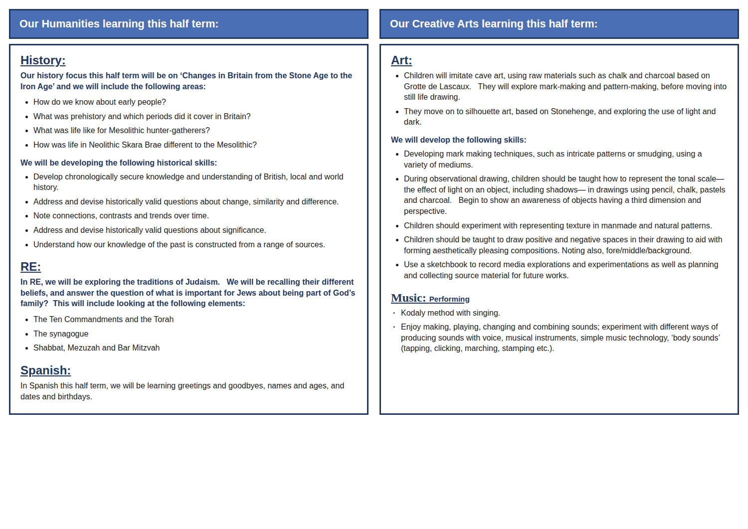Our Humanities learning this half term:
History:
Our history focus this half term will be on ‘Changes in Britain from the Stone Age to the Iron Age’ and we will include the following areas:
How do we know about early people?
What was prehistory and which periods did it cover in Britain?
What was life like for Mesolithic hunter-gatherers?
How was life in Neolithic Skara Brae different to the Mesolithic?
We will be developing the following historical skills:
Develop chronologically secure knowledge and understanding of British, local and world history.
Address and devise historically valid questions about change, similarity and difference.
Note connections, contrasts and trends over time.
Address and devise historically valid questions about significance.
Understand how our knowledge of the past is constructed from a range of sources.
RE:
In RE, we will be exploring the traditions of Judaism. We will be recalling their different beliefs, and answer the question of what is important for Jews about being part of God’s family? This will include looking at the following elements:
The Ten Commandments and the Torah
The synagogue
Shabbat, Mezuzah and Bar Mitzvah
Spanish:
In Spanish this half term, we will be learning greetings and goodbyes, names and ages, and dates and birthdays.
Our Creative Arts learning this half term:
Art:
Children will imitate cave art, using raw materials such as chalk and charcoal based on Grotte de Lascaux. They will explore mark-making and pattern-making, before moving into still life drawing.
They move on to silhouette art, based on Stonehenge, and exploring the use of light and dark.
We will develop the following skills:
Developing mark making techniques, such as intricate patterns or smudging, using a variety of mediums.
During observational drawing, children should be taught how to represent the tonal scale—the effect of light on an object, including shadows— in drawings using pencil, chalk, pastels and charcoal. Begin to show an awareness of objects having a third dimension and perspective.
Children should experiment with representing texture in manmade and natural patterns.
Children should be taught to draw positive and negative spaces in their drawing to aid with forming aesthetically pleasing compositions. Noting also, fore/middle/background.
Use a sketchbook to record media explorations and experimentations as well as planning and collecting source material for future works.
Music: Performing
Kodaly method with singing.
Enjoy making, playing, changing and combining sounds; experiment with different ways of producing sounds with voice, musical instruments, simple music technology, ‘body sounds’ (tapping, clicking, marching, stamping etc.).